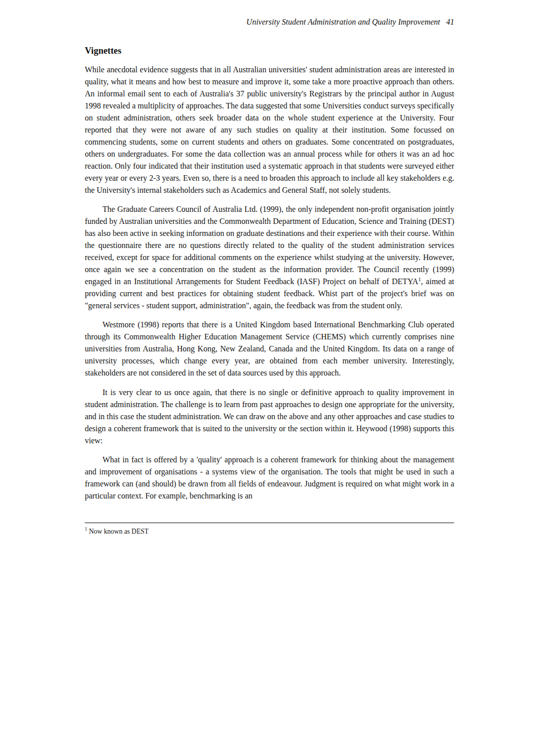University Student Administration and Quality Improvement 41
Vignettes
While anecdotal evidence suggests that in all Australian universities' student administration areas are interested in quality, what it means and how best to measure and improve it, some take a more proactive approach than others. An informal email sent to each of Australia's 37 public university's Registrars by the principal author in August 1998 revealed a multiplicity of approaches. The data suggested that some Universities conduct surveys specifically on student administration, others seek broader data on the whole student experience at the University. Four reported that they were not aware of any such studies on quality at their institution. Some focussed on commencing students, some on current students and others on graduates. Some concentrated on postgraduates, others on undergraduates. For some the data collection was an annual process while for others it was an ad hoc reaction. Only four indicated that their institution used a systematic approach in that students were surveyed either every year or every 2-3 years. Even so, there is a need to broaden this approach to include all key stakeholders e.g. the University's internal stakeholders such as Academics and General Staff, not solely students.
The Graduate Careers Council of Australia Ltd. (1999), the only independent non-profit organisation jointly funded by Australian universities and the Commonwealth Department of Education, Science and Training (DEST) has also been active in seeking information on graduate destinations and their experience with their course. Within the questionnaire there are no questions directly related to the quality of the student administration services received, except for space for additional comments on the experience whilst studying at the university. However, once again we see a concentration on the student as the information provider. The Council recently (1999) engaged in an Institutional Arrangements for Student Feedback (IASF) Project on behalf of DETYA1, aimed at providing current and best practices for obtaining student feedback. Whist part of the project's brief was on "general services - student support, administration", again, the feedback was from the student only.
Westmore (1998) reports that there is a United Kingdom based International Benchmarking Club operated through its Commonwealth Higher Education Management Service (CHEMS) which currently comprises nine universities from Australia, Hong Kong, New Zealand, Canada and the United Kingdom. Its data on a range of university processes, which change every year, are obtained from each member university. Interestingly, stakeholders are not considered in the set of data sources used by this approach.
It is very clear to us once again, that there is no single or definitive approach to quality improvement in student administration. The challenge is to learn from past approaches to design one appropriate for the university, and in this case the student administration. We can draw on the above and any other approaches and case studies to design a coherent framework that is suited to the university or the section within it. Heywood (1998) supports this view:
What in fact is offered by a 'quality' approach is a coherent framework for thinking about the management and improvement of organisations - a systems view of the organisation. The tools that might be used in such a framework can (and should) be drawn from all fields of endeavour. Judgment is required on what might work in a particular context. For example, benchmarking is an
1 Now known as DEST